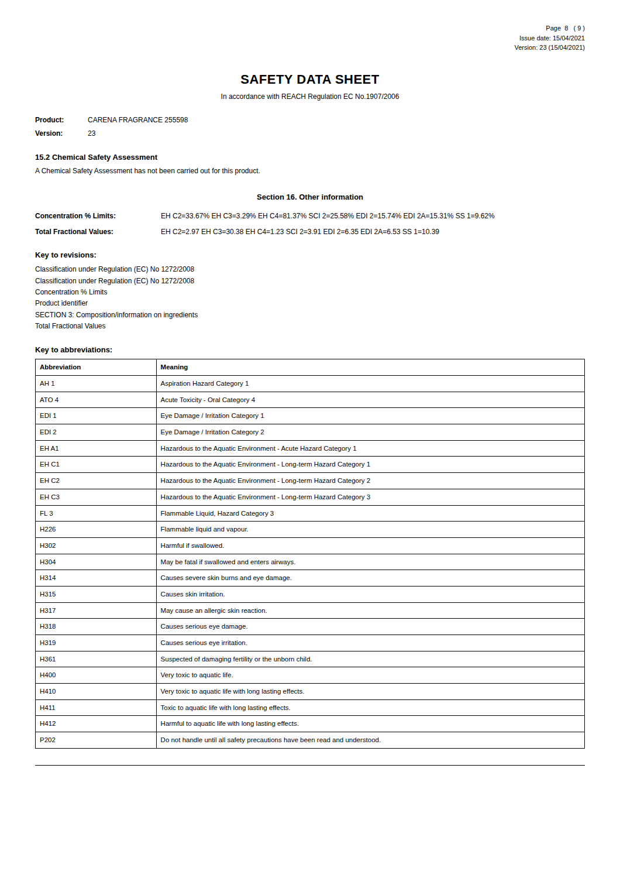Page 8 ( 9 )
Issue date: 15/04/2021
Version: 23 (15/04/2021)
SAFETY DATA SHEET
In accordance with REACH Regulation EC No.1907/2006
Product: CARENA FRAGRANCE 255598
Version: 23
15.2 Chemical Safety Assessment
A Chemical Safety Assessment has not been carried out for this product.
Section 16. Other information
Concentration % Limits:
EH C2=33.67% EH C3=3.29% EH C4=81.37% SCI 2=25.58% EDI 2=15.74% EDI 2A=15.31% SS 1=9.62%
Total Fractional Values:
EH C2=2.97 EH C3=30.38 EH C4=1.23 SCI 2=3.91 EDI 2=6.35 EDI 2A=6.53 SS 1=10.39
Key to revisions:
Classification under Regulation (EC) No 1272/2008
Classification under Regulation (EC) No 1272/2008
Concentration % Limits
Product identifier
SECTION 3: Composition/information on ingredients
Total Fractional Values
Key to abbreviations:
| Abbreviation | Meaning |
| --- | --- |
| AH 1 | Aspiration Hazard Category 1 |
| ATO 4 | Acute Toxicity - Oral Category 4 |
| EDI 1 | Eye Damage / Irritation Category 1 |
| EDI 2 | Eye Damage / Irritation Category 2 |
| EH A1 | Hazardous to the Aquatic Environment - Acute Hazard Category 1 |
| EH C1 | Hazardous to the Aquatic Environment - Long-term Hazard Category 1 |
| EH C2 | Hazardous to the Aquatic Environment - Long-term Hazard Category 2 |
| EH C3 | Hazardous to the Aquatic Environment - Long-term Hazard Category 3 |
| FL 3 | Flammable Liquid, Hazard Category 3 |
| H226 | Flammable liquid and vapour. |
| H302 | Harmful if swallowed. |
| H304 | May be fatal if swallowed and enters airways. |
| H314 | Causes severe skin burns and eye damage. |
| H315 | Causes skin irritation. |
| H317 | May cause an allergic skin reaction. |
| H318 | Causes serious eye damage. |
| H319 | Causes serious eye irritation. |
| H361 | Suspected of damaging fertility or the unborn child. |
| H400 | Very toxic to aquatic life. |
| H410 | Very toxic to aquatic life with long lasting effects. |
| H411 | Toxic to aquatic life with long lasting effects. |
| H412 | Harmful to aquatic life with long lasting effects. |
| P202 | Do not handle until all safety precautions have been read and understood. |